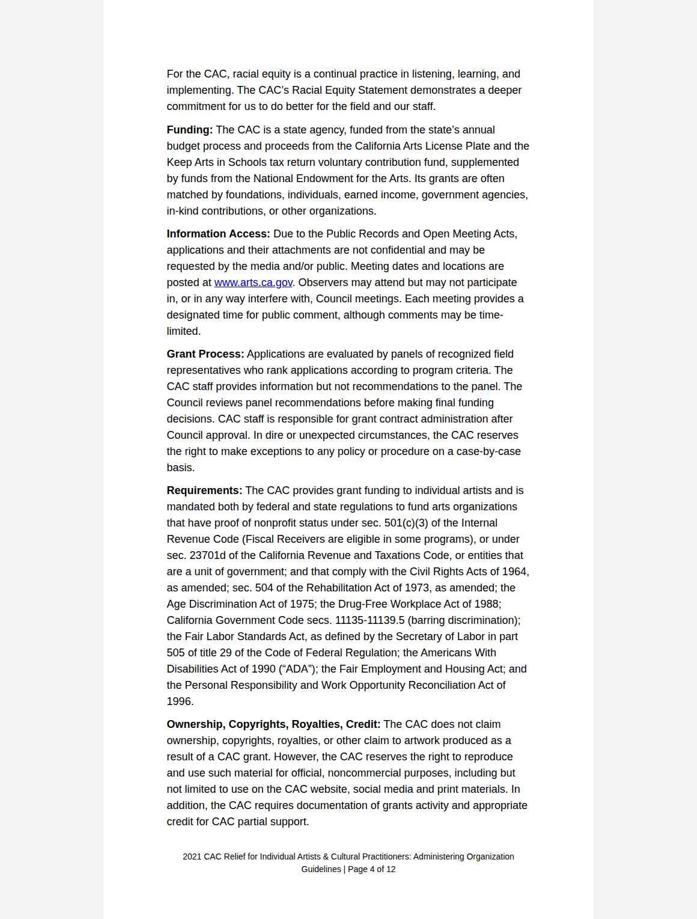For the CAC, racial equity is a continual practice in listening, learning, and implementing. The CAC’s Racial Equity Statement demonstrates a deeper commitment for us to do better for the field and our staff.
Funding: The CAC is a state agency, funded from the state’s annual budget process and proceeds from the California Arts License Plate and the Keep Arts in Schools tax return voluntary contribution fund, supplemented by funds from the National Endowment for the Arts. Its grants are often matched by foundations, individuals, earned income, government agencies, in-kind contributions, or other organizations.
Information Access: Due to the Public Records and Open Meeting Acts, applications and their attachments are not confidential and may be requested by the media and/or public. Meeting dates and locations are posted at www.arts.ca.gov. Observers may attend but may not participate in, or in any way interfere with, Council meetings. Each meeting provides a designated time for public comment, although comments may be time-limited.
Grant Process: Applications are evaluated by panels of recognized field representatives who rank applications according to program criteria. The CAC staff provides information but not recommendations to the panel. The Council reviews panel recommendations before making final funding decisions. CAC staff is responsible for grant contract administration after Council approval. In dire or unexpected circumstances, the CAC reserves the right to make exceptions to any policy or procedure on a case-by-case basis.
Requirements: The CAC provides grant funding to individual artists and is mandated both by federal and state regulations to fund arts organizations that have proof of nonprofit status under sec. 501(c)(3) of the Internal Revenue Code (Fiscal Receivers are eligible in some programs), or under sec. 23701d of the California Revenue and Taxations Code, or entities that are a unit of government; and that comply with the Civil Rights Acts of 1964, as amended; sec. 504 of the Rehabilitation Act of 1973, as amended; the Age Discrimination Act of 1975; the Drug-Free Workplace Act of 1988; California Government Code secs. 11135-11139.5 (barring discrimination); the Fair Labor Standards Act, as defined by the Secretary of Labor in part 505 of title 29 of the Code of Federal Regulation; the Americans With Disabilities Act of 1990 (“ADA”); the Fair Employment and Housing Act; and the Personal Responsibility and Work Opportunity Reconciliation Act of 1996.
Ownership, Copyrights, Royalties, Credit: The CAC does not claim ownership, copyrights, royalties, or other claim to artwork produced as a result of a CAC grant. However, the CAC reserves the right to reproduce and use such material for official, noncommercial purposes, including but not limited to use on the CAC website, social media and print materials. In addition, the CAC requires documentation of grants activity and appropriate credit for CAC partial support.
2021 CAC Relief for Individual Artists & Cultural Practitioners: Administering Organization Guidelines | Page 4 of 12